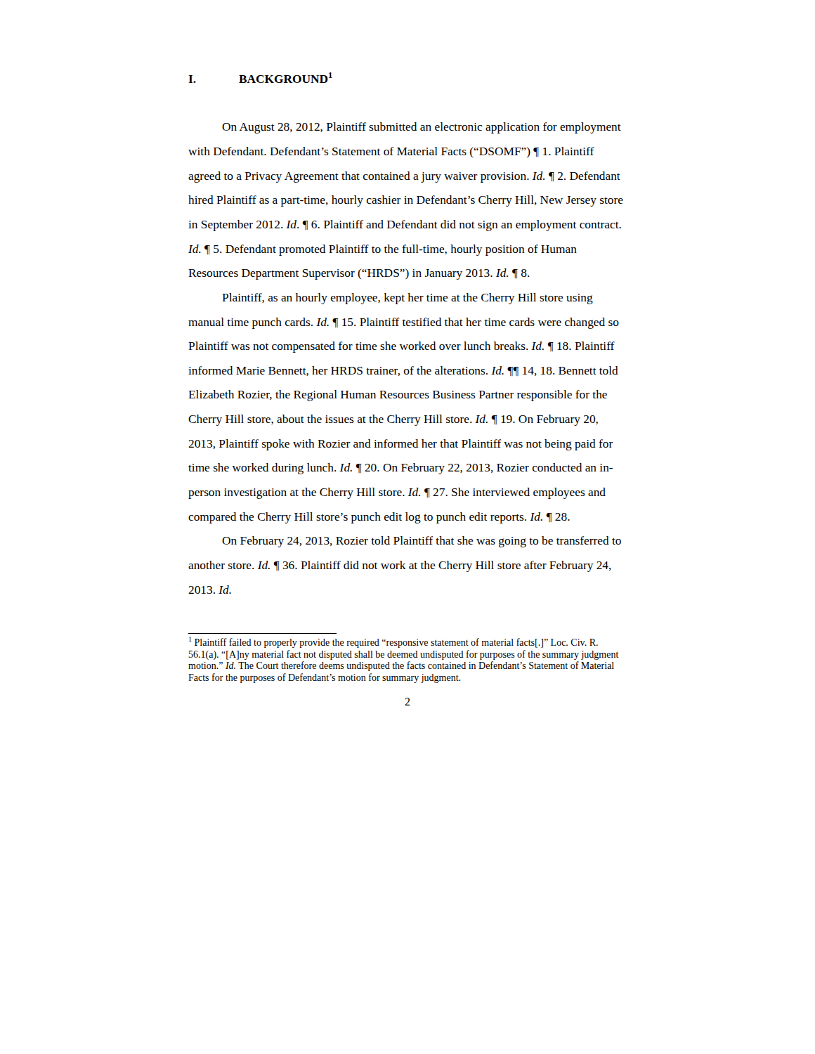I. BACKGROUND1
On August 28, 2012, Plaintiff submitted an electronic application for employment with Defendant. Defendant’s Statement of Material Facts (“DSOMF”) ¶ 1. Plaintiff agreed to a Privacy Agreement that contained a jury waiver provision. Id. ¶ 2. Defendant hired Plaintiff as a part-time, hourly cashier in Defendant’s Cherry Hill, New Jersey store in September 2012. Id. ¶ 6. Plaintiff and Defendant did not sign an employment contract. Id. ¶ 5. Defendant promoted Plaintiff to the full-time, hourly position of Human Resources Department Supervisor (“HRDS”) in January 2013. Id. ¶ 8.
Plaintiff, as an hourly employee, kept her time at the Cherry Hill store using manual time punch cards. Id. ¶ 15. Plaintiff testified that her time cards were changed so Plaintiff was not compensated for time she worked over lunch breaks. Id. ¶ 18. Plaintiff informed Marie Bennett, her HRDS trainer, of the alterations. Id. ¶¶ 14, 18. Bennett told Elizabeth Rozier, the Regional Human Resources Business Partner responsible for the Cherry Hill store, about the issues at the Cherry Hill store. Id. ¶ 19. On February 20, 2013, Plaintiff spoke with Rozier and informed her that Plaintiff was not being paid for time she worked during lunch. Id. ¶ 20. On February 22, 2013, Rozier conducted an in-person investigation at the Cherry Hill store. Id. ¶ 27. She interviewed employees and compared the Cherry Hill store’s punch edit log to punch edit reports. Id. ¶ 28.
On February 24, 2013, Rozier told Plaintiff that she was going to be transferred to another store. Id. ¶ 36. Plaintiff did not work at the Cherry Hill store after February 24, 2013. Id.
1 Plaintiff failed to properly provide the required “responsive statement of material facts[.]” Loc. Civ. R. 56.1(a). “[A]ny material fact not disputed shall be deemed undisputed for purposes of the summary judgment motion.” Id. The Court therefore deems undisputed the facts contained in Defendant’s Statement of Material Facts for the purposes of Defendant’s motion for summary judgment.
2